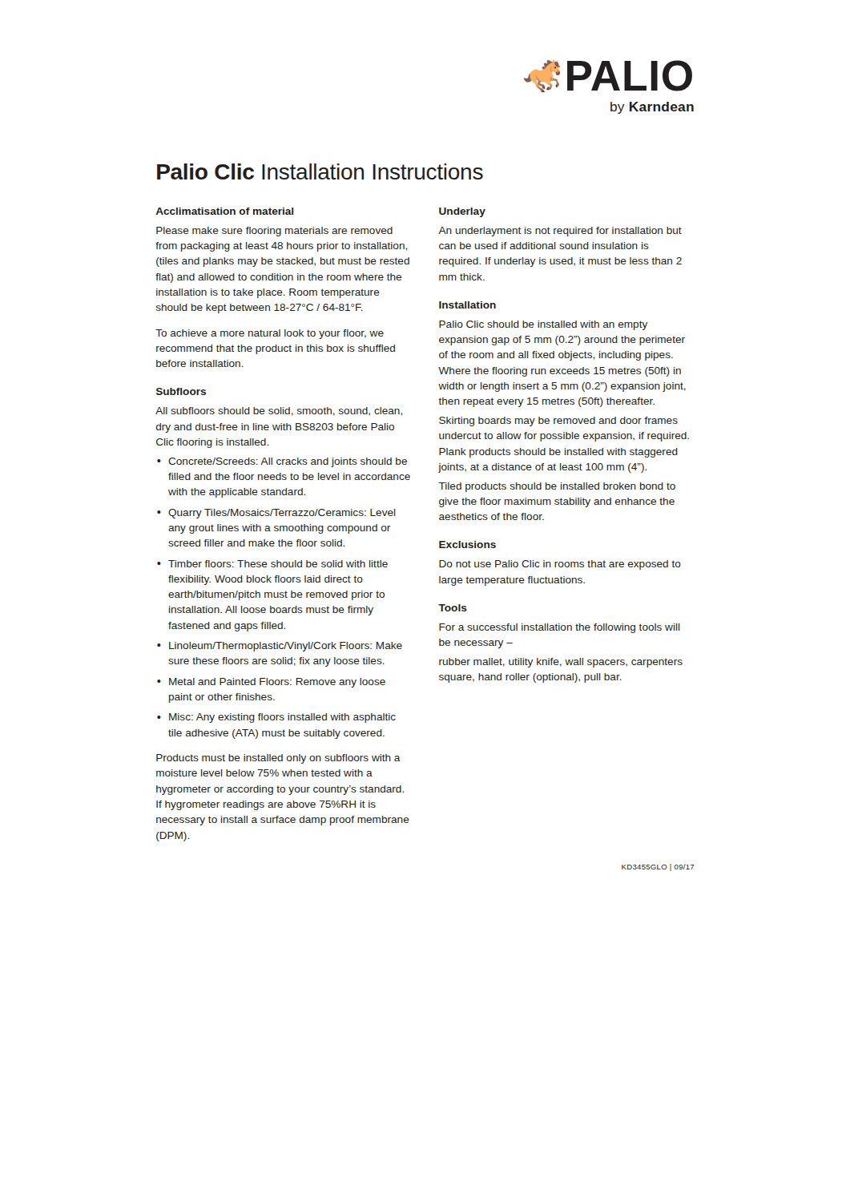🐎PALIO
by Karndean
Palio Clic Installation Instructions
Acclimatisation of material
Please make sure flooring materials are removed from packaging at least 48 hours prior to installation, (tiles and planks may be stacked, but must be rested flat) and allowed to condition in the room where the installation is to take place. Room temperature should be kept between 18-27°C / 64-81°F.
To achieve a more natural look to your floor, we recommend that the product in this box is shuffled before installation.
Subfloors
All subfloors should be solid, smooth, sound, clean, dry and dust-free in line with BS8203 before Palio Clic flooring is installed.
Concrete/Screeds: All cracks and joints should be filled and the floor needs to be level in accordance with the applicable standard.
Quarry Tiles/Mosaics/Terrazzo/Ceramics: Level any grout lines with a smoothing compound or screed filler and make the floor solid.
Timber floors: These should be solid with little flexibility. Wood block floors laid direct to earth/bitumen/pitch must be removed prior to installation. All loose boards must be firmly fastened and gaps filled.
Linoleum/Thermoplastic/Vinyl/Cork Floors: Make sure these floors are solid; fix any loose tiles.
Metal and Painted Floors: Remove any loose paint or other finishes.
Misc: Any existing floors installed with asphaltic tile adhesive (ATA) must be suitably covered.
Products must be installed only on subfloors with a moisture level below 75% when tested with a hygrometer or according to your country’s standard. If hygrometer readings are above 75%RH it is necessary to install a surface damp proof membrane (DPM).
Underlay
An underlayment is not required for installation but can be used if additional sound insulation is required. If underlay is used, it must be less than 2 mm thick.
Installation
Palio Clic should be installed with an empty expansion gap of 5 mm (0.2”) around the perimeter of the room and all fixed objects, including pipes. Where the flooring run exceeds 15 metres (50ft) in width or length insert a 5 mm (0.2”) expansion joint, then repeat every 15 metres (50ft) thereafter.
Skirting boards may be removed and door frames undercut to allow for possible expansion, if required. Plank products should be installed with staggered joints, at a distance of at least 100 mm (4”).
Tiled products should be installed broken bond to give the floor maximum stability and enhance the aesthetics of the floor.
Exclusions
Do not use Palio Clic in rooms that are exposed to large temperature fluctuations.
Tools
For a successful installation the following tools will be necessary –
rubber mallet, utility knife, wall spacers, carpenters square, hand roller (optional), pull bar.
KD3455GLO | 09/17